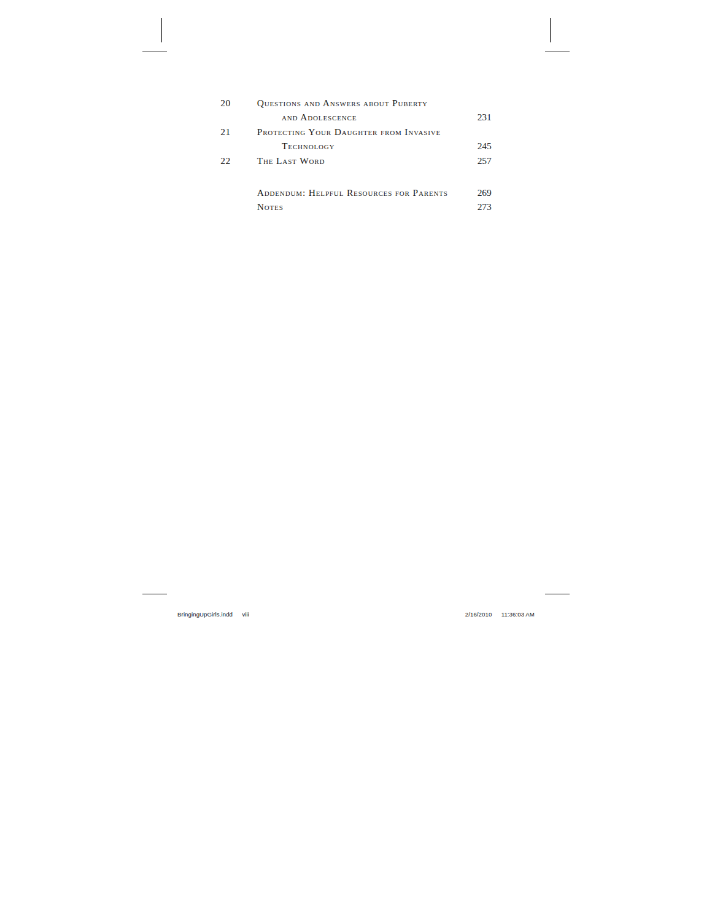| 20 | Questions and Answers about Puberty | |
| | and Adolescence | 231 |
| 21 | Protecting Your Daughter from Invasive | |
| | Technology | 245 |
| 22 | The Last Word | 257 |
| | Addendum: Helpful Resources for Parents | 269 |
| | Notes | 273 |
BringingUpGirls.indd viii 2/16/2010 11:36:03 AM